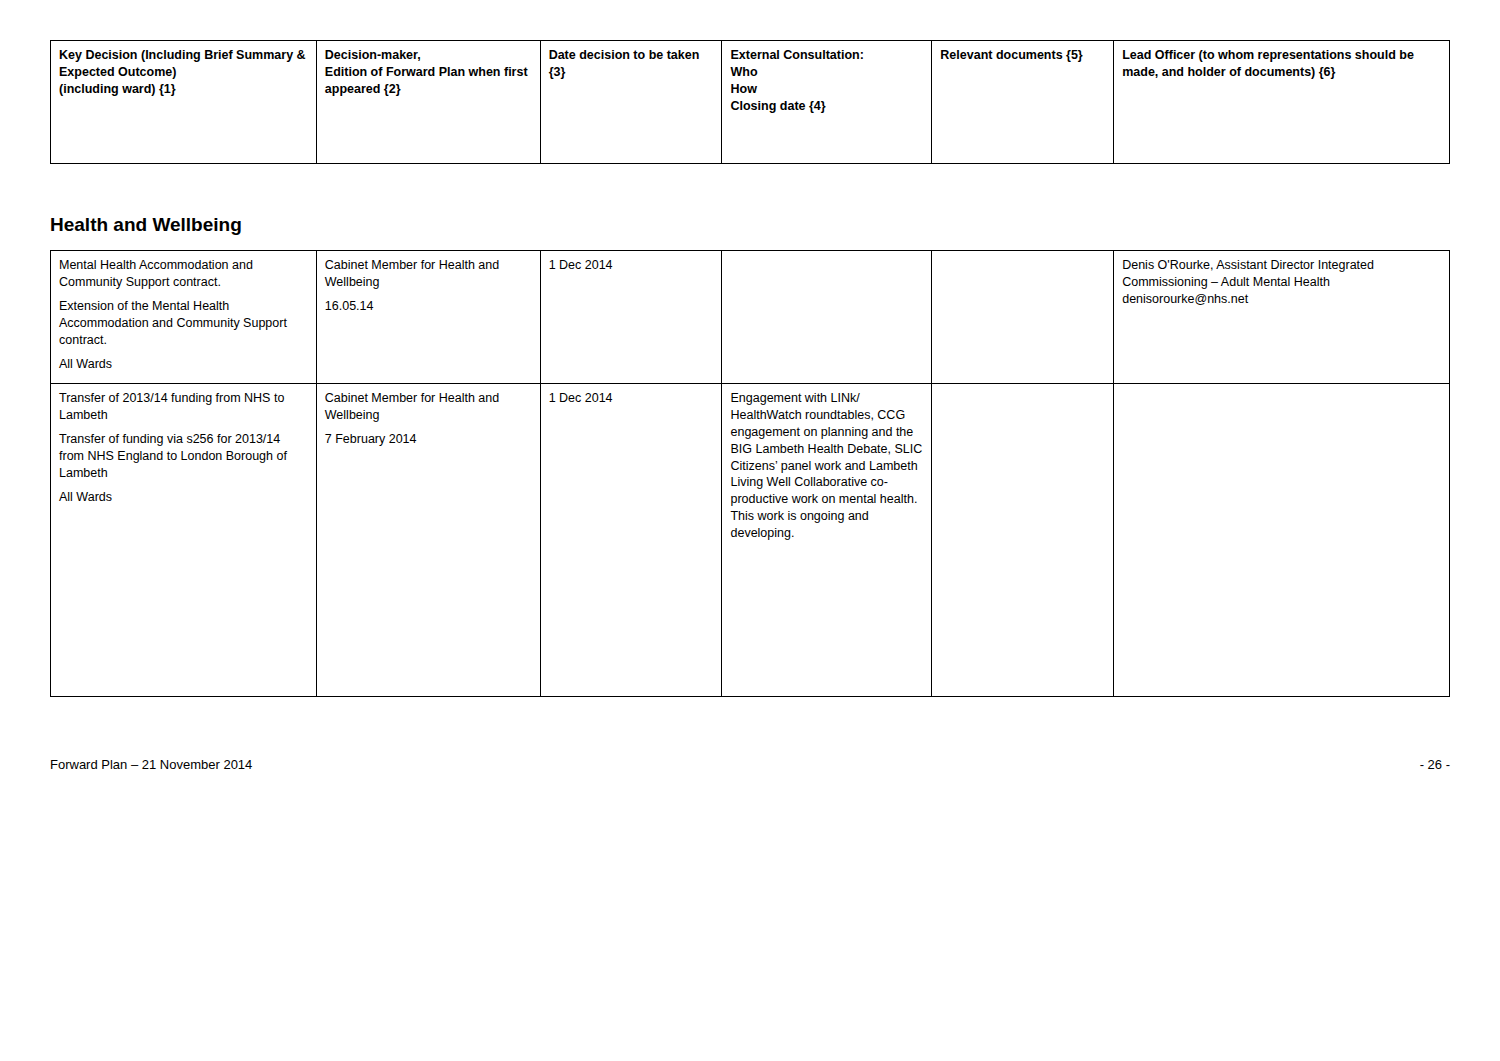| Key Decision (Including Brief Summary & Expected Outcome) (including ward) {1} | Decision-maker, Edition of Forward Plan when first appeared {2} | Date decision to be taken {3} | External Consultation: Who How Closing date {4} | Relevant documents {5} | Lead Officer (to whom representations should be made, and holder of documents) {6} |
| --- | --- | --- | --- | --- | --- |
Health and Wellbeing
| Mental Health Accommodation and Community Support contract. Extension of the Mental Health Accommodation and Community Support contract. All Wards | Cabinet Member for Health and Wellbeing 16.05.14 | 1 Dec 2014 | | | Denis O'Rourke, Assistant Director Integrated Commissioning – Adult Mental Health denisorourke@nhs.net |
| Transfer of 2013/14 funding from NHS to Lambeth Transfer of funding via s256 for 2013/14 from NHS England to London Borough of Lambeth All Wards | Cabinet Member for Health and Wellbeing 7 February 2014 | 1 Dec 2014 | Engagement with LINk/ HealthWatch roundtables, CCG engagement on planning and the BIG Lambeth Health Debate, SLIC Citizens’ panel work and Lambeth Living Well Collaborative co-productive work on mental health. This work is ongoing and developing. | | |
Forward Plan – 21 November 2014 - 26 -